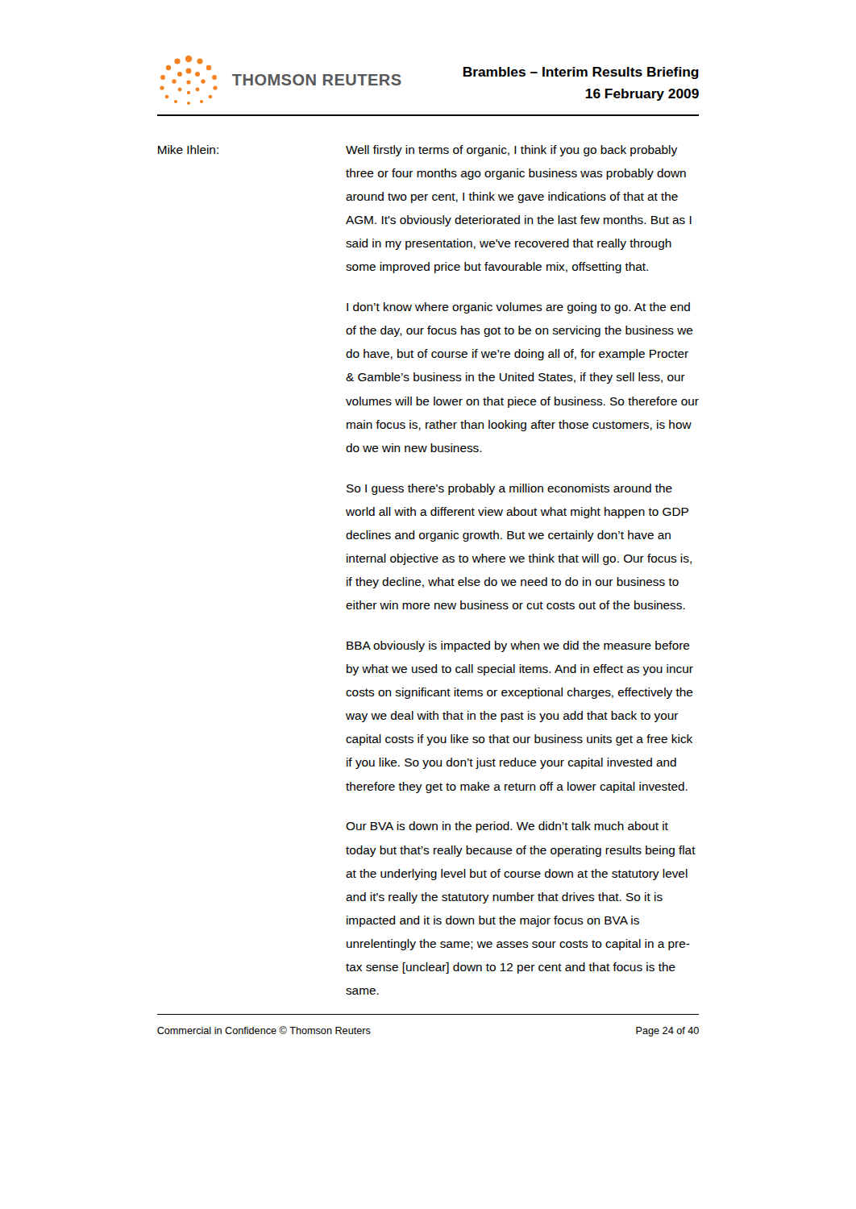THOMSON REUTERS
Brambles – Interim Results Briefing
16 February 2009
Mike Ihlein:
Well firstly in terms of organic, I think if you go back probably three or four months ago organic business was probably down around two per cent, I think we gave indications of that at the AGM. It's obviously deteriorated in the last few months. But as I said in my presentation, we've recovered that really through some improved price but favourable mix, offsetting that.
I don’t know where organic volumes are going to go. At the end of the day, our focus has got to be on servicing the business we do have, but of course if we’re doing all of, for example Procter & Gamble’s business in the United States, if they sell less, our volumes will be lower on that piece of business. So therefore our main focus is, rather than looking after those customers, is how do we win new business.
So I guess there's probably a million economists around the world all with a different view about what might happen to GDP declines and organic growth. But we certainly don’t have an internal objective as to where we think that will go. Our focus is, if they decline, what else do we need to do in our business to either win more new business or cut costs out of the business.
BBA obviously is impacted by when we did the measure before by what we used to call special items. And in effect as you incur costs on significant items or exceptional charges, effectively the way we deal with that in the past is you add that back to your capital costs if you like so that our business units get a free kick if you like. So you don’t just reduce your capital invested and therefore they get to make a return off a lower capital invested.
Our BVA is down in the period. We didn’t talk much about it today but that’s really because of the operating results being flat at the underlying level but of course down at the statutory level and it's really the statutory number that drives that. So it is impacted and it is down but the major focus on BVA is unrelentingly the same; we asses sour costs to capital in a pre-tax sense [unclear] down to 12 per cent and that focus is the same.
Commercial in Confidence © Thomson Reuters Page 24 of 40